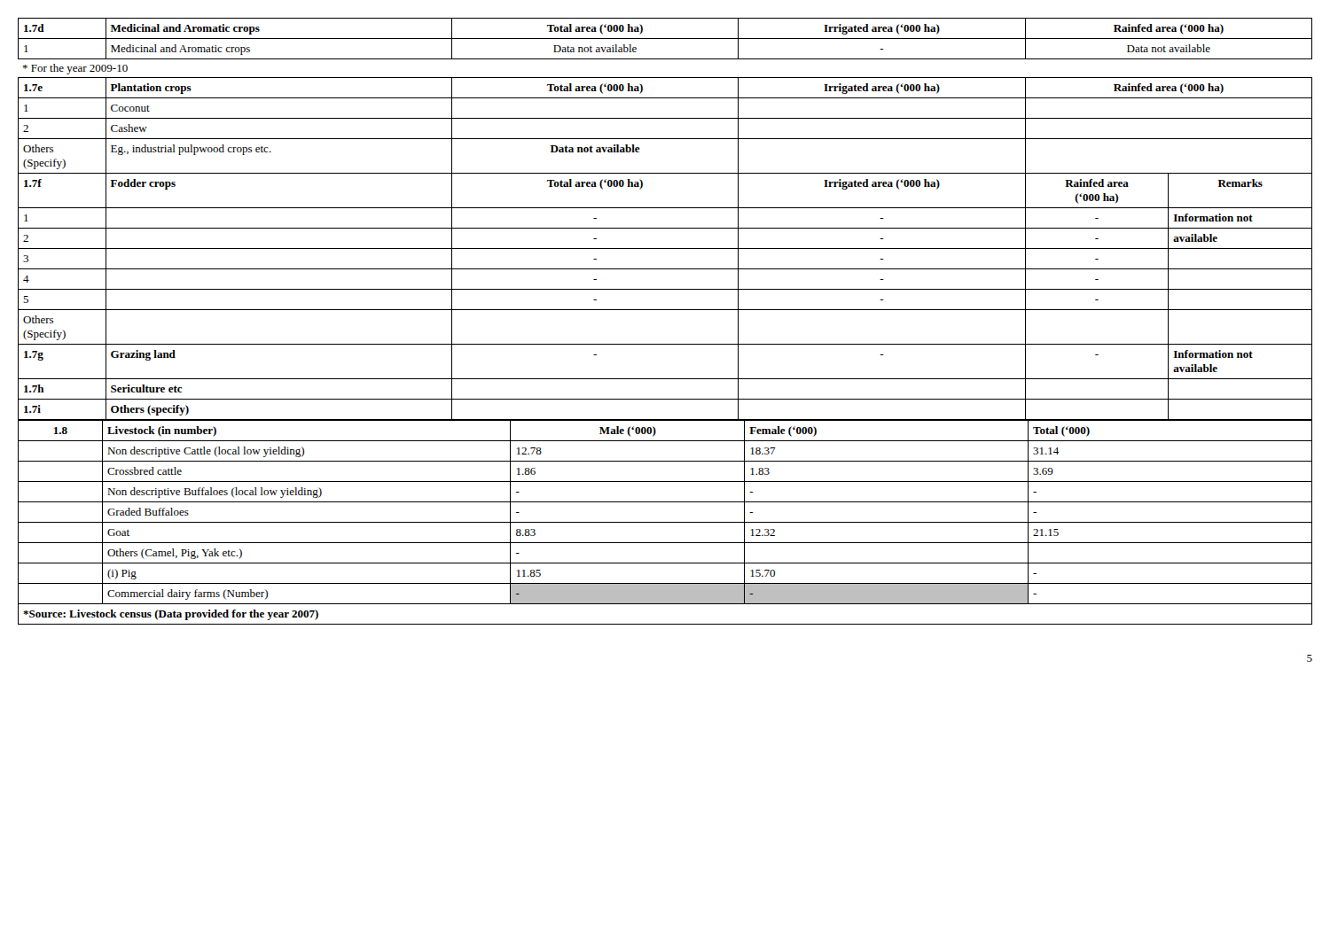| 1.7d | Medicinal and Aromatic crops | Total area (‘000 ha) | Irrigated area (‘000 ha) | Rainfed area (‘000 ha) |
| 1 | Medicinal and Aromatic crops | Data not available | - | Data not available |
| * For the year 2009-10 |
| 1.7e | Plantation crops | Total area (‘000 ha) | Irrigated area (‘000 ha) | Rainfed area (‘000 ha) |
| 1 | Coconut | | | |
| 2 | Cashew | | | |
| Others (Specify) | Eg., industrial pulpwood crops etc. | Data not available | | |
| 1.7f | Fodder crops | Total area (‘000 ha) | Irrigated area (‘000 ha) | Rainfed area (‘000 ha) | Remarks |
| 1 | | - | - | - | Information not |
| 2 | | - | - | - | available |
| 3 | | - | - | - | |
| 4 | | - | - | - | |
| 5 | | - | - | - | |
| Others (Specify) | | | | | |
| 1.7g | Grazing land | - | - | - | Information not available |
| 1.7h | Sericulture etc | | | | |
| 1.7i | Others (specify) | | | | |
| 1.8 | Livestock (in number) | Male (‘000) | Female (‘000) | Total (‘000) |
| | Non descriptive Cattle (local low yielding) | 12.78 | 18.37 | 31.14 |
| | Crossbred cattle | 1.86 | 1.83 | 3.69 |
| | Non descriptive Buffaloes (local low yielding) | - | - | - |
| | Graded Buffaloes | - | - | - |
| | Goat | 8.83 | 12.32 | 21.15 |
| | Others (Camel, Pig, Yak etc.) | - | | |
| | (i) Pig | 11.85 | 15.70 | - |
| | Commercial dairy farms (Number) | - | - | - |
| *Source: Livestock census (Data provided for the year 2007) |
5